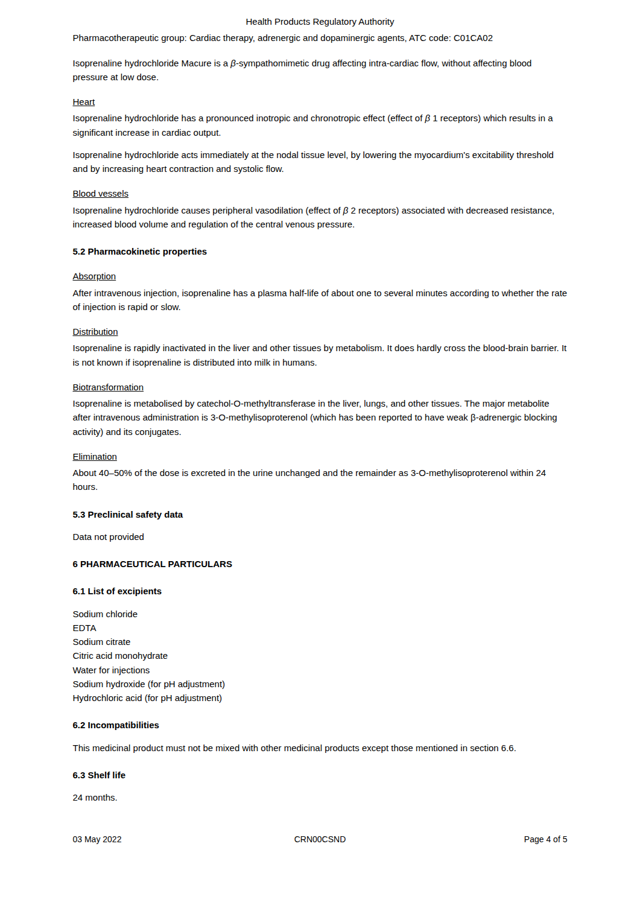Health Products Regulatory Authority
Pharmacotherapeutic group: Cardiac therapy, adrenergic and dopaminergic agents, ATC code: C01CA02
Isoprenaline hydrochloride Macure is a β-sympathomimetic drug affecting intra-cardiac flow, without affecting blood pressure at low dose.
Heart
Isoprenaline hydrochloride has a pronounced inotropic and chronotropic effect (effect of β 1 receptors) which results in a significant increase in cardiac output.
Isoprenaline hydrochloride acts immediately at the nodal tissue level, by lowering the myocardium's excitability threshold and by increasing heart contraction and systolic flow.
Blood vessels
Isoprenaline hydrochloride causes peripheral vasodilation (effect of β 2 receptors) associated with decreased resistance, increased blood volume and regulation of the central venous pressure.
5.2 Pharmacokinetic properties
Absorption
After intravenous injection, isoprenaline has a plasma half-life of about one to several minutes according to whether the rate of injection is rapid or slow.
Distribution
Isoprenaline is rapidly inactivated in the liver and other tissues by metabolism. It does hardly cross the blood-brain barrier. It is not known if isoprenaline is distributed into milk in humans.
Biotransformation
Isoprenaline is metabolised by catechol-O-methyltransferase in the liver, lungs, and other tissues. The major metabolite after intravenous administration is 3-O-methylisoproterenol (which has been reported to have weak β-adrenergic blocking activity) and its conjugates.
Elimination
About 40–50% of the dose is excreted in the urine unchanged and the remainder as 3-O-methylisoproterenol within 24 hours.
5.3 Preclinical safety data
Data not provided
6 PHARMACEUTICAL PARTICULARS
6.1 List of excipients
Sodium chloride
EDTA
Sodium citrate
Citric acid monohydrate
Water for injections
Sodium hydroxide (for pH adjustment)
Hydrochloric acid (for pH adjustment)
6.2 Incompatibilities
This medicinal product must not be mixed with other medicinal products except those mentioned in section 6.6.
6.3 Shelf life
24 months.
03 May 2022 CRN00CSND Page 4 of 5